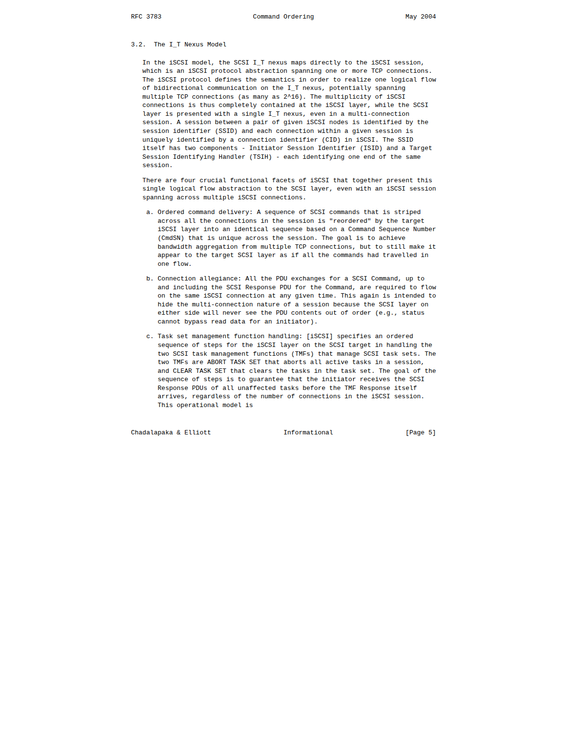RFC 3783 Command Ordering May 2004
3.2. The I_T Nexus Model
In the iSCSI model, the SCSI I_T nexus maps directly to the iSCSI session, which is an iSCSI protocol abstraction spanning one or more TCP connections. The iSCSI protocol defines the semantics in order to realize one logical flow of bidirectional communication on the I_T nexus, potentially spanning multiple TCP connections (as many as 2^16). The multiplicity of iSCSI connections is thus completely contained at the iSCSI layer, while the SCSI layer is presented with a single I_T nexus, even in a multi-connection session. A session between a pair of given iSCSI nodes is identified by the session identifier (SSID) and each connection within a given session is uniquely identified by a connection identifier (CID) in iSCSI. The SSID itself has two components - Initiator Session Identifier (ISID) and a Target Session Identifying Handler (TSIH) - each identifying one end of the same session.
There are four crucial functional facets of iSCSI that together present this single logical flow abstraction to the SCSI layer, even with an iSCSI session spanning across multiple iSCSI connections.
Ordered command delivery: A sequence of SCSI commands that is striped across all the connections in the session is "reordered" by the target iSCSI layer into an identical sequence based on a Command Sequence Number (CmdSN) that is unique across the session. The goal is to achieve bandwidth aggregation from multiple TCP connections, but to still make it appear to the target SCSI layer as if all the commands had travelled in one flow.
Connection allegiance: All the PDU exchanges for a SCSI Command, up to and including the SCSI Response PDU for the Command, are required to flow on the same iSCSI connection at any given time. This again is intended to hide the multi-connection nature of a session because the SCSI layer on either side will never see the PDU contents out of order (e.g., status cannot bypass read data for an initiator).
Task set management function handling: [iSCSI] specifies an ordered sequence of steps for the iSCSI layer on the SCSI target in handling the two SCSI task management functions (TMFs) that manage SCSI task sets. The two TMFs are ABORT TASK SET that aborts all active tasks in a session, and CLEAR TASK SET that clears the tasks in the task set. The goal of the sequence of steps is to guarantee that the initiator receives the SCSI Response PDUs of all unaffected tasks before the TMF Response itself arrives, regardless of the number of connections in the iSCSI session. This operational model is
Chadalapaka & Elliott Informational [Page 5]